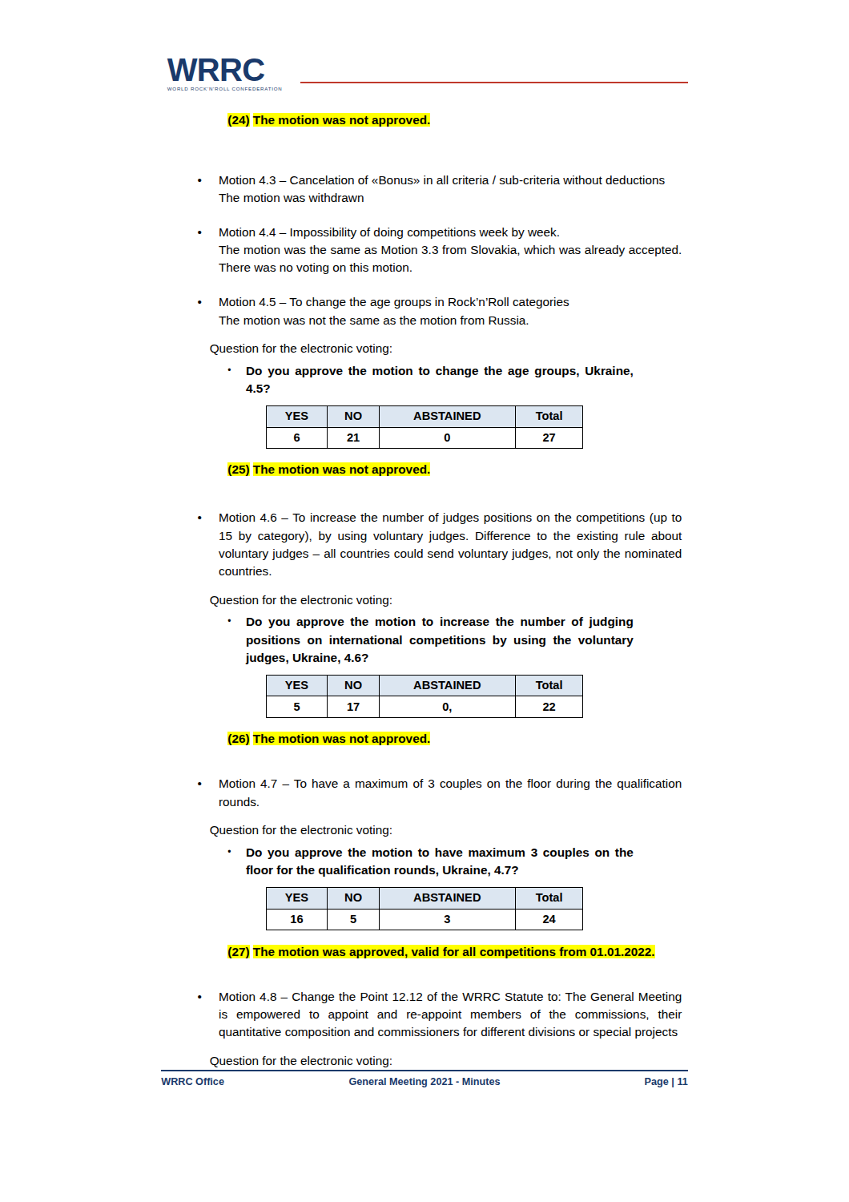WRRC
WORLD ROCK'N'ROLL CONFEDERATION
(24) The motion was not approved.
•
Motion 4.3 – Cancelation of «Bonus» in all criteria / sub-criteria without deductions
The motion was withdrawn
•
Motion 4.4 – Impossibility of doing competitions week by week.
The motion was the same as Motion 3.3 from Slovakia, which was already accepted. There was no voting on this motion.
•
Motion 4.5 – To change the age groups in Rock’n’Roll categories
The motion was not the same as the motion from Russia.
Question for the electronic voting:
•
Do you approve the motion to change the age groups, Ukraine, 4.5?
| YES | NO | ABSTAINED | Total |
| --- | --- | --- | --- |
| 6 | 21 | 0 | 27 |
(25) The motion was not approved.
•
Motion 4.6 – To increase the number of judges positions on the competitions (up to 15 by category), by using voluntary judges. Difference to the existing rule about voluntary judges – all countries could send voluntary judges, not only the nominated countries.
Question for the electronic voting:
•
Do you approve the motion to increase the number of judging positions on international competitions by using the voluntary judges, Ukraine, 4.6?
| YES | NO | ABSTAINED | Total |
| --- | --- | --- | --- |
| 5 | 17 | 0, | 22 |
(26) The motion was not approved.
•
Motion 4.7 – To have a maximum of 3 couples on the floor during the qualification rounds.
Question for the electronic voting:
•
Do you approve the motion to have maximum 3 couples on the floor for the qualification rounds, Ukraine, 4.7?
| YES | NO | ABSTAINED | Total |
| --- | --- | --- | --- |
| 16 | 5 | 3 | 24 |
(27) The motion was approved, valid for all competitions from 01.01.2022.
•
Motion 4.8 – Change the Point 12.12 of the WRRC Statute to: The General Meeting is empowered to appoint and re-appoint members of the commissions, their quantitative composition and commissioners for different divisions or special projects
Question for the electronic voting:
WRRC Office
General Meeting 2021 - Minutes
Page | 11